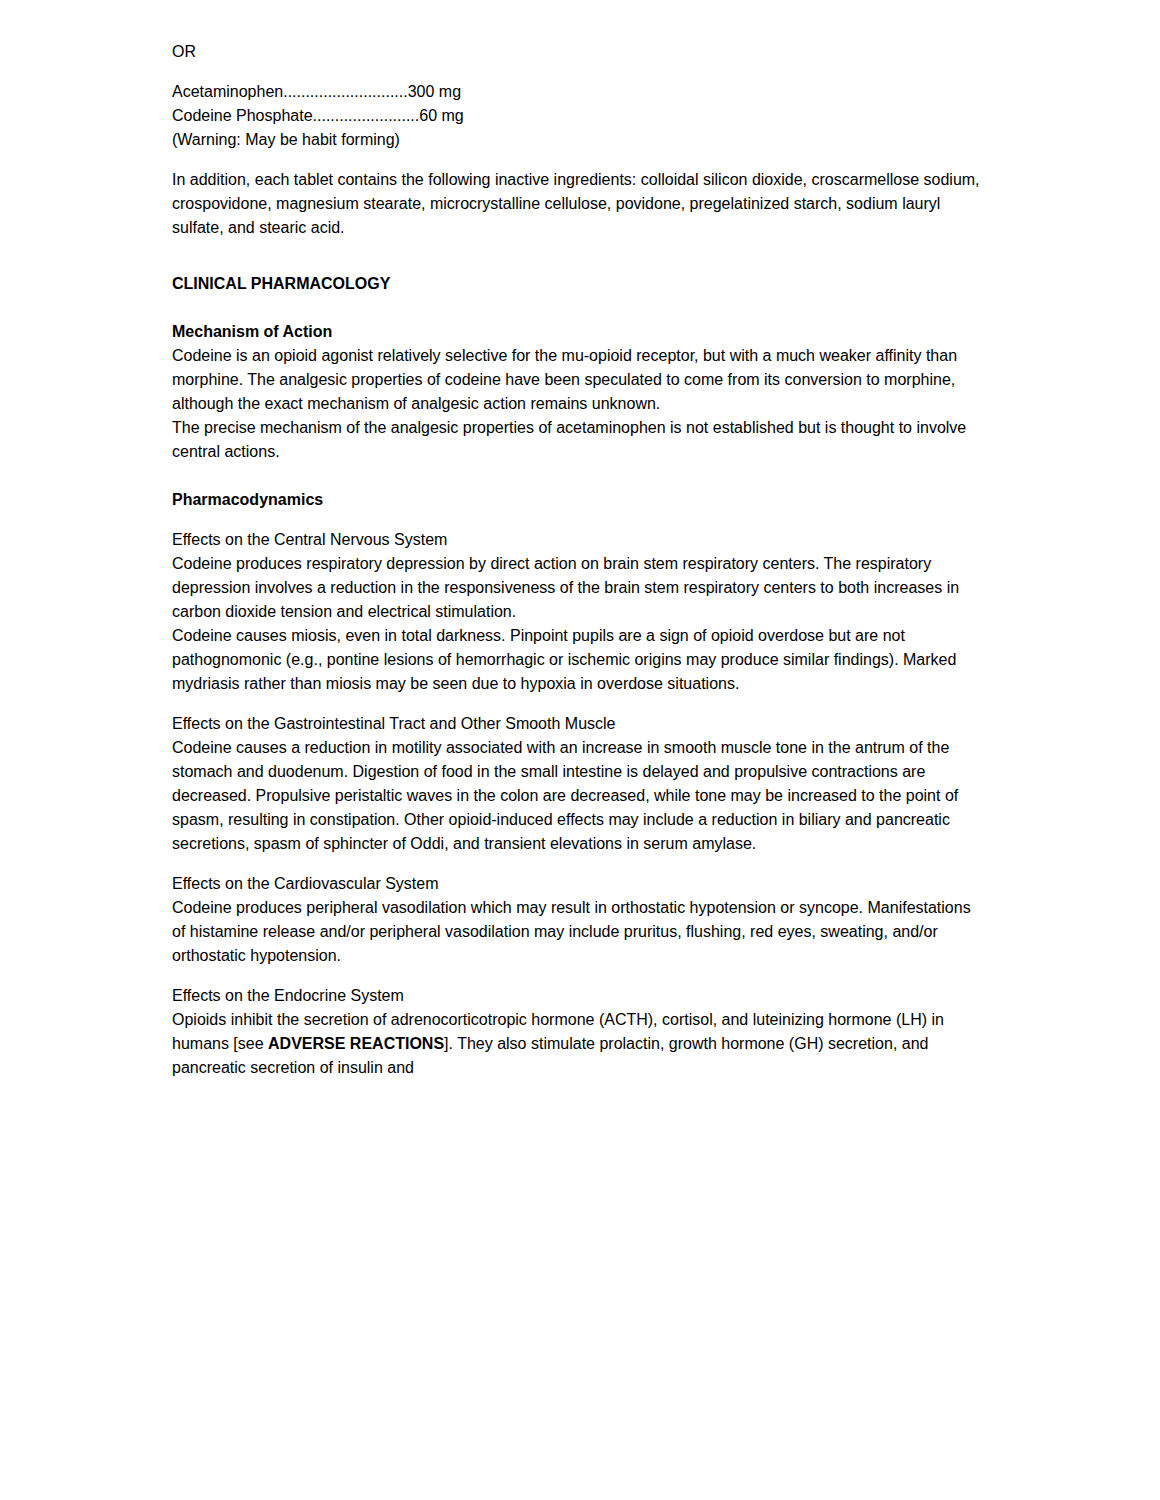OR
Acetaminophen............................300 mg
Codeine Phosphate........................60 mg
(Warning: May be habit forming)
In addition, each tablet contains the following inactive ingredients: colloidal silicon dioxide, croscarmellose sodium, crospovidone, magnesium stearate, microcrystalline cellulose, povidone, pregelatinized starch, sodium lauryl sulfate, and stearic acid.
CLINICAL PHARMACOLOGY
Mechanism of Action
Codeine is an opioid agonist relatively selective for the mu-opioid receptor, but with a much weaker affinity than morphine. The analgesic properties of codeine have been speculated to come from its conversion to morphine, although the exact mechanism of analgesic action remains unknown.
The precise mechanism of the analgesic properties of acetaminophen is not established but is thought to involve central actions.
Pharmacodynamics
Effects on the Central Nervous System
Codeine produces respiratory depression by direct action on brain stem respiratory centers. The respiratory depression involves a reduction in the responsiveness of the brain stem respiratory centers to both increases in carbon dioxide tension and electrical stimulation.
Codeine causes miosis, even in total darkness. Pinpoint pupils are a sign of opioid overdose but are not pathognomonic (e.g., pontine lesions of hemorrhagic or ischemic origins may produce similar findings). Marked mydriasis rather than miosis may be seen due to hypoxia in overdose situations.
Effects on the Gastrointestinal Tract and Other Smooth Muscle
Codeine causes a reduction in motility associated with an increase in smooth muscle tone in the antrum of the stomach and duodenum. Digestion of food in the small intestine is delayed and propulsive contractions are decreased. Propulsive peristaltic waves in the colon are decreased, while tone may be increased to the point of spasm, resulting in constipation. Other opioid-induced effects may include a reduction in biliary and pancreatic secretions, spasm of sphincter of Oddi, and transient elevations in serum amylase.
Effects on the Cardiovascular System
Codeine produces peripheral vasodilation which may result in orthostatic hypotension or syncope. Manifestations of histamine release and/or peripheral vasodilation may include pruritus, flushing, red eyes, sweating, and/or orthostatic hypotension.
Effects on the Endocrine System
Opioids inhibit the secretion of adrenocorticotropic hormone (ACTH), cortisol, and luteinizing hormone (LH) in humans [see ADVERSE REACTIONS]. They also stimulate prolactin, growth hormone (GH) secretion, and pancreatic secretion of insulin and